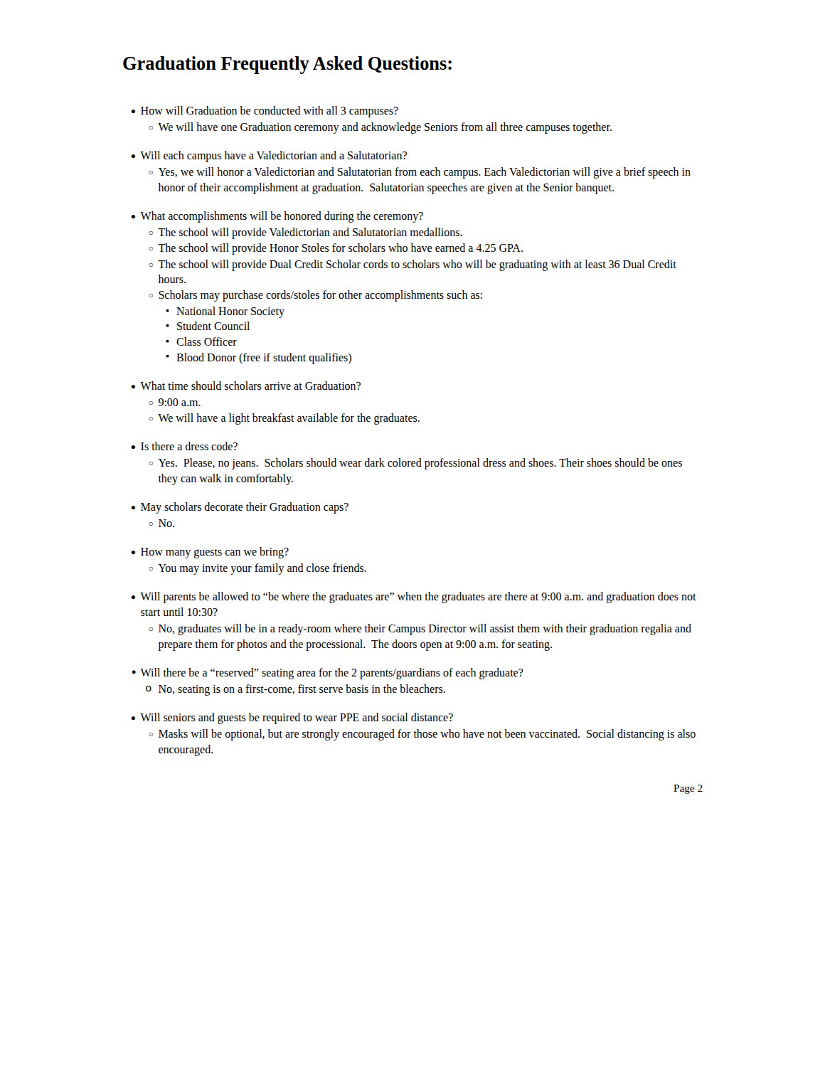Graduation Frequently Asked Questions:
How will Graduation be conducted with all 3 campuses?
We will have one Graduation ceremony and acknowledge Seniors from all three campuses together.
Will each campus have a Valedictorian and a Salutatorian?
Yes, we will honor a Valedictorian and Salutatorian from each campus. Each Valedictorian will give a brief speech in honor of their accomplishment at graduation. Salutatorian speeches are given at the Senior banquet.
What accomplishments will be honored during the ceremony?
The school will provide Valedictorian and Salutatorian medallions.
The school will provide Honor Stoles for scholars who have earned a 4.25 GPA.
The school will provide Dual Credit Scholar cords to scholars who will be graduating with at least 36 Dual Credit hours.
Scholars may purchase cords/stoles for other accomplishments such as:
National Honor Society
Student Council
Class Officer
Blood Donor (free if student qualifies)
What time should scholars arrive at Graduation?
9:00 a.m.
We will have a light breakfast available for the graduates.
Is there a dress code?
Yes. Please, no jeans. Scholars should wear dark colored professional dress and shoes. Their shoes should be ones they can walk in comfortably.
May scholars decorate their Graduation caps?
No.
How many guests can we bring?
You may invite your family and close friends.
Will parents be allowed to “be where the graduates are” when the graduates are there at 9:00 a.m. and graduation does not start until 10:30?
No, graduates will be in a ready-room where their Campus Director will assist them with their graduation regalia and prepare them for photos and the processional. The doors open at 9:00 a.m. for seating.
Will there be a “reserved” seating area for the 2 parents/guardians of each graduate?
No, seating is on a first-come, first serve basis in the bleachers.
Will seniors and guests be required to wear PPE and social distance?
Masks will be optional, but are strongly encouraged for those who have not been vaccinated. Social distancing is also encouraged.
Page 2